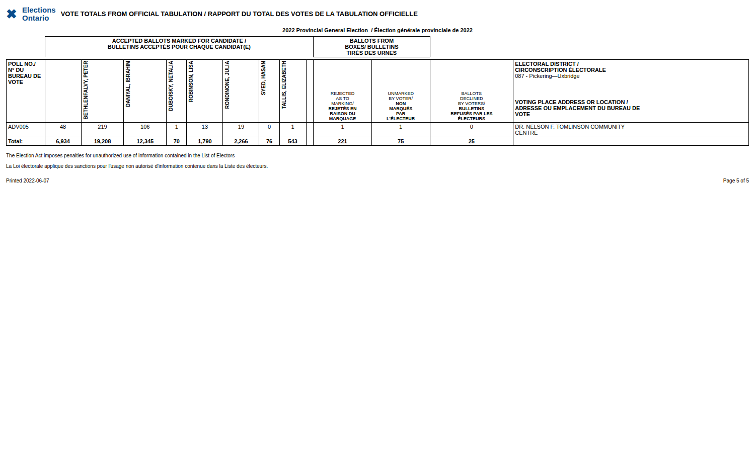✖ Elections
Ontario VOTE TOTALS FROM OFFICIAL TABULATION / RAPPORT DU TOTAL DES VOTES DE LA TABULATION OFFICIELLE
2022 Provincial General Election / Élection générale provinciale de 2022
| | ACCEPTED BALLOTS MARKED FOR CANDIDATE / BULLETINS ACCEPTÉS POUR CHAQUE CANDIDAT(E) | BALLOTS FROM BOXES/ BULLETINS TIRÉS DES URNES | |
| POLL NO./ N° DU BUREAU DE VOTE | | BETHLENFALVY, PETER | DANIYAL, IBRAHIM | DUBOISKY, NETALIA | ROBINSON, LISA | RONDINONE, JULIA | SYED, HASAN | TALLIS, ELIZABETH | | REJECTED AS TO MARKING/ REJETÉS EN RAISON DU MARQUAGE | UNMARKED BY VOTER/ NON MARQUÉS PAR L'ÉLECTEUR | BALLOTS DECLINED BY VOTERS/ BULLETINS REFUSÉS PAR LES ÉLECTEURS | ELECTORAL DISTRICT / CIRCONSCRIPTION ÉLECTORALE 087 - Pickering—Uxbridge VOTING PLACE ADDRESS OR LOCATION / ADRESSE OU EMPLACEMENT DU BUREAU DE VOTE |
| ADV005 | 48 | 219 | 106 | 1 | 13 | 19 | 0 | 1 | | 1 | 1 | 0 | DR. NELSON F. TOMLINSON COMMUNITY CENTRE |
| Total: | 6,934 | 19,208 | 12,345 | 70 | 1,790 | 2,266 | 76 | 543 | | 221 | 75 | 25 | |
The Election Act imposes penalties for unauthorized use of information contained in the List of Electors
La Loi électorale applique des sanctions pour l'usage non autorisé d'information contenue dans la Liste des électeurs.
Printed 2022-06-07 Page 5 of 5